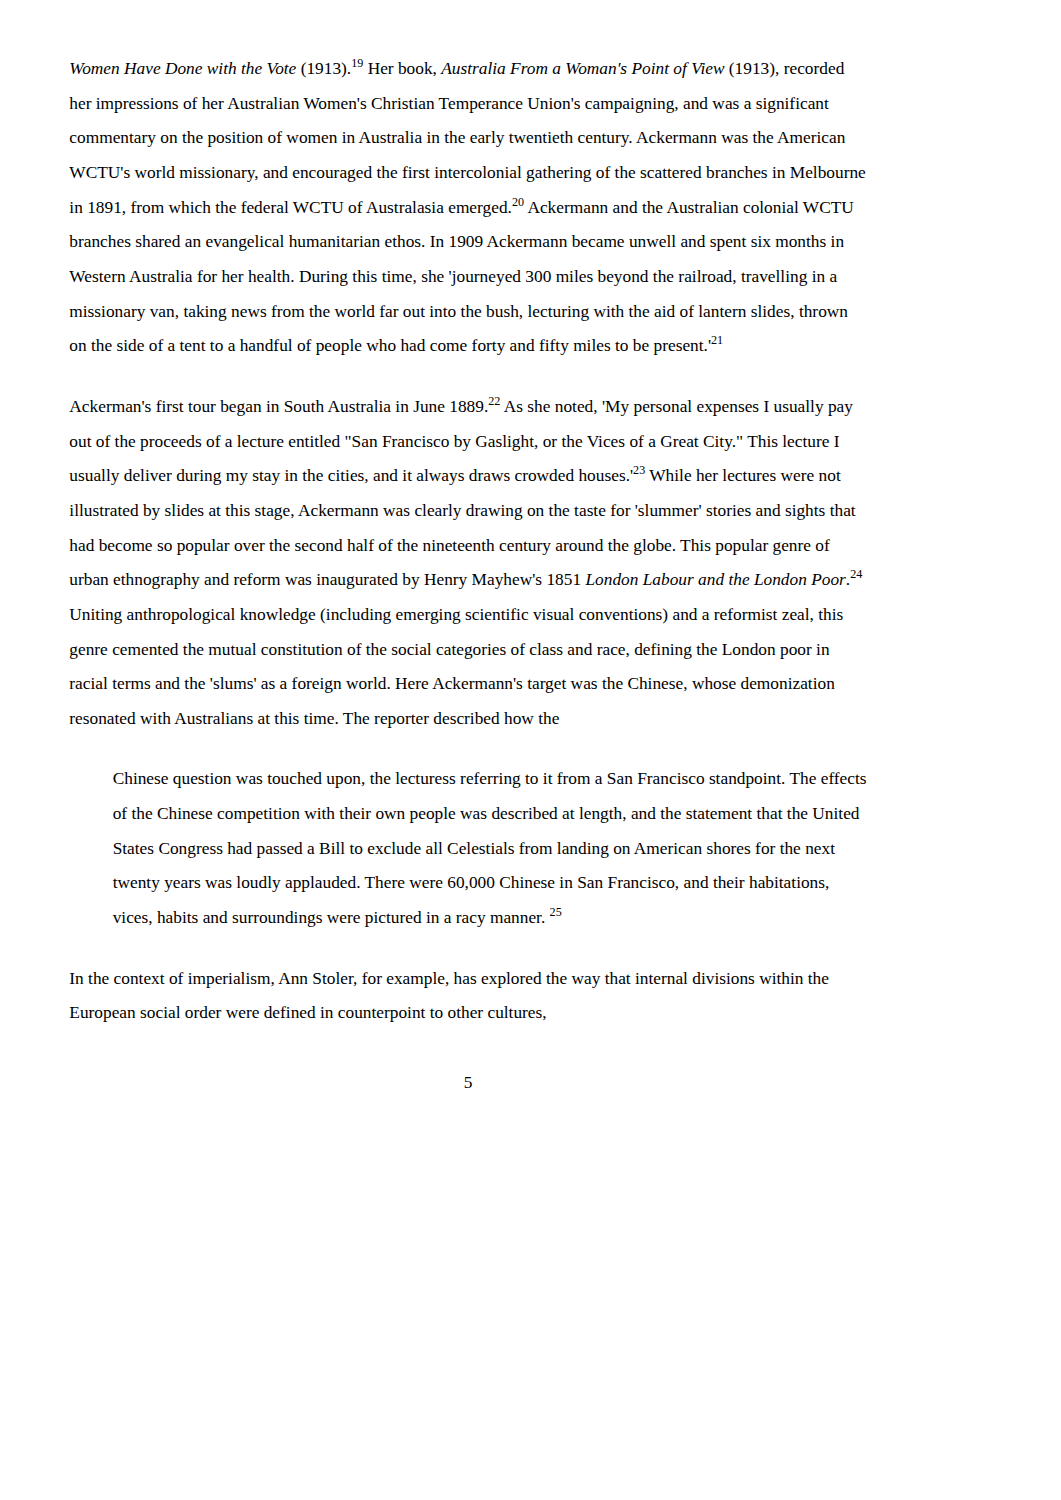Women Have Done with the Vote (1913).19 Her book, Australia From a Woman's Point of View (1913), recorded her impressions of her Australian Women's Christian Temperance Union's campaigning, and was a significant commentary on the position of women in Australia in the early twentieth century. Ackermann was the American WCTU's world missionary, and encouraged the first intercolonial gathering of the scattered branches in Melbourne in 1891, from which the federal WCTU of Australasia emerged.20 Ackermann and the Australian colonial WCTU branches shared an evangelical humanitarian ethos. In 1909 Ackermann became unwell and spent six months in Western Australia for her health. During this time, she 'journeyed 300 miles beyond the railroad, travelling in a missionary van, taking news from the world far out into the bush, lecturing with the aid of lantern slides, thrown on the side of a tent to a handful of people who had come forty and fifty miles to be present.'21
Ackerman's first tour began in South Australia in June 1889.22 As she noted, 'My personal expenses I usually pay out of the proceeds of a lecture entitled "San Francisco by Gaslight, or the Vices of a Great City." This lecture I usually deliver during my stay in the cities, and it always draws crowded houses.'23 While her lectures were not illustrated by slides at this stage, Ackermann was clearly drawing on the taste for 'slummer' stories and sights that had become so popular over the second half of the nineteenth century around the globe. This popular genre of urban ethnography and reform was inaugurated by Henry Mayhew's 1851 London Labour and the London Poor.24 Uniting anthropological knowledge (including emerging scientific visual conventions) and a reformist zeal, this genre cemented the mutual constitution of the social categories of class and race, defining the London poor in racial terms and the 'slums' as a foreign world. Here Ackermann's target was the Chinese, whose demonization resonated with Australians at this time. The reporter described how the
Chinese question was touched upon, the lecturess referring to it from a San Francisco standpoint. The effects of the Chinese competition with their own people was described at length, and the statement that the United States Congress had passed a Bill to exclude all Celestials from landing on American shores for the next twenty years was loudly applauded. There were 60,000 Chinese in San Francisco, and their habitations, vices, habits and surroundings were pictured in a racy manner. 25
In the context of imperialism, Ann Stoler, for example, has explored the way that internal divisions within the European social order were defined in counterpoint to other cultures,
5